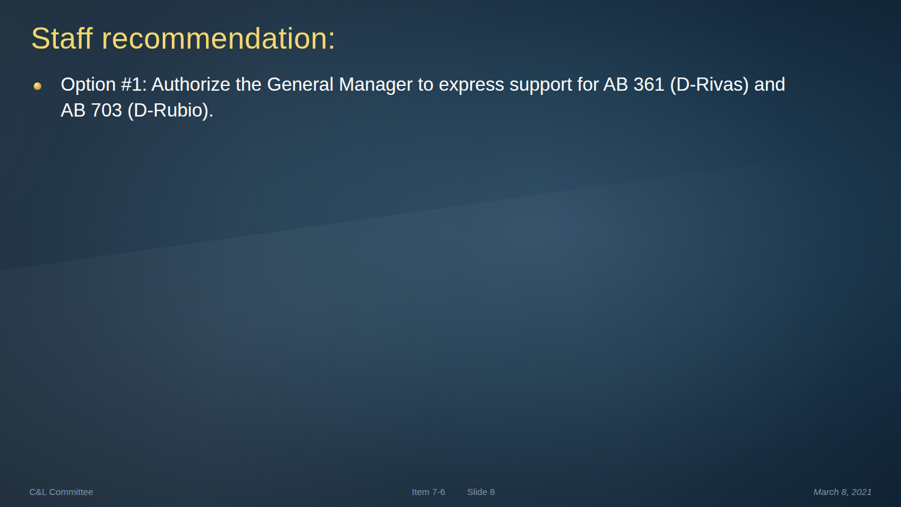Staff recommendation:
Option #1: Authorize the General Manager to express support for AB 361 (D-Rivas) and AB 703 (D-Rubio).
C&L Committee
Item 7-6 Slide 8
March 8, 2021